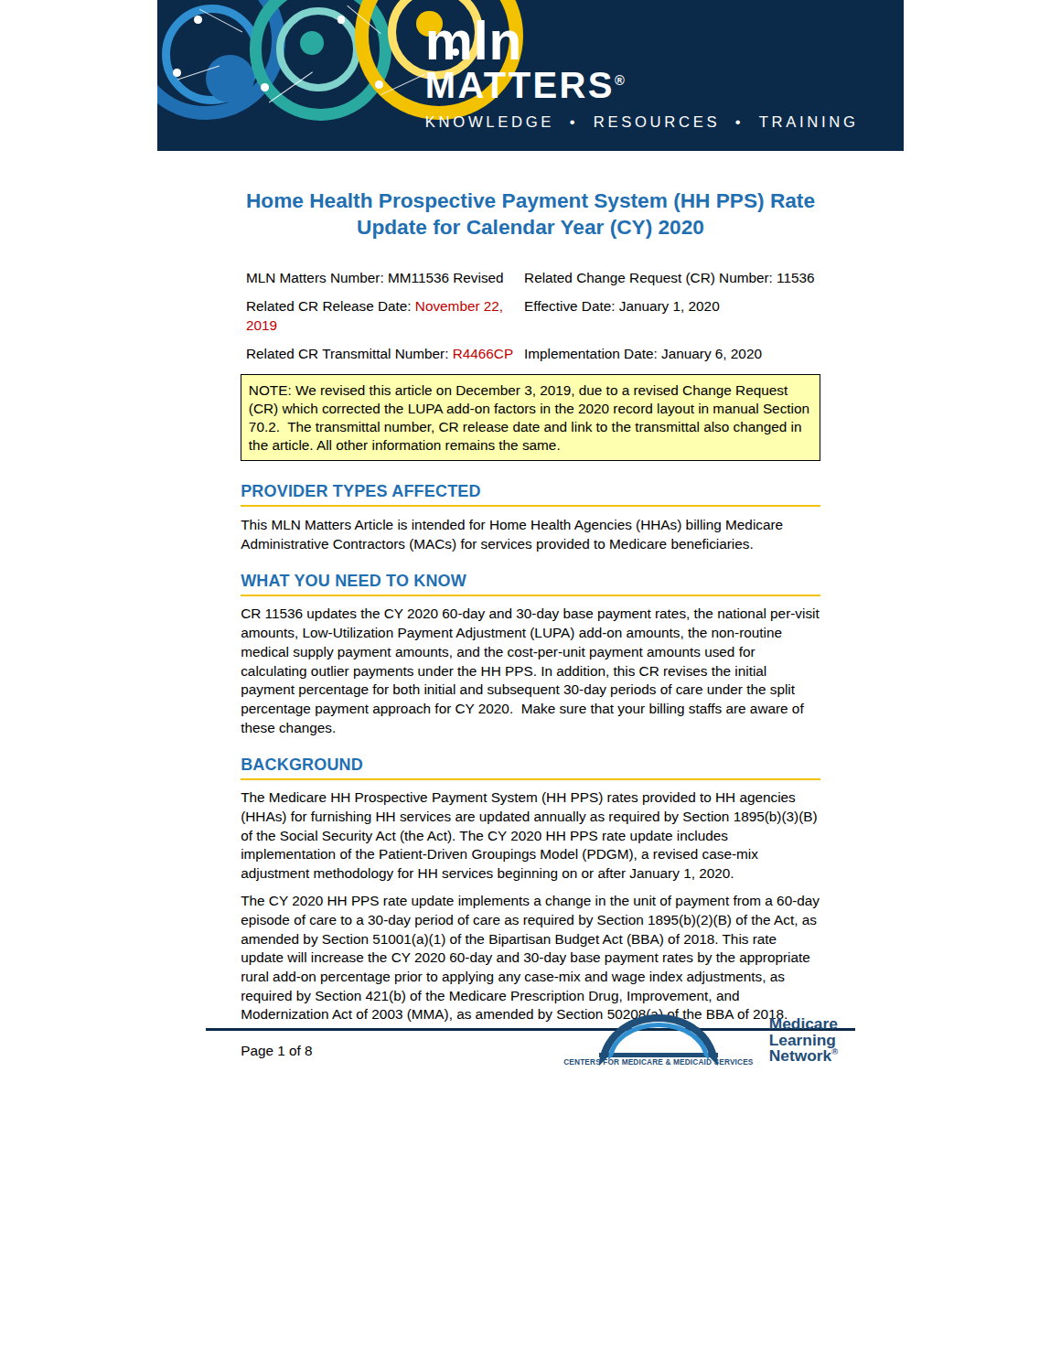mln
MATTERS®
KNOWLEDGE • RESOURCES • TRAINING
Home Health Prospective Payment System (HH PPS) Rate
Update for Calendar Year (CY) 2020
| MLN Matters Number: MM11536 Revised | Related Change Request (CR) Number: 11536 |
| Related CR Release Date: November 22, 2019 | Effective Date: January 1, 2020 |
| Related CR Transmittal Number: R4466CP | Implementation Date: January 6, 2020 |
NOTE: We revised this article on December 3, 2019, due to a revised Change Request (CR) which corrected the LUPA add-on factors in the 2020 record layout in manual Section 70.2. The transmittal number, CR release date and link to the transmittal also changed in the article. All other information remains the same.
PROVIDER TYPES AFFECTED
This MLN Matters Article is intended for Home Health Agencies (HHAs) billing Medicare Administrative Contractors (MACs) for services provided to Medicare beneficiaries.
WHAT YOU NEED TO KNOW
CR 11536 updates the CY 2020 60-day and 30-day base payment rates, the national per-visit amounts, Low-Utilization Payment Adjustment (LUPA) add-on amounts, the non-routine medical supply payment amounts, and the cost-per-unit payment amounts used for calculating outlier payments under the HH PPS. In addition, this CR revises the initial payment percentage for both initial and subsequent 30-day periods of care under the split percentage payment approach for CY 2020. Make sure that your billing staffs are aware of these changes.
BACKGROUND
The Medicare HH Prospective Payment System (HH PPS) rates provided to HH agencies (HHAs) for furnishing HH services are updated annually as required by Section 1895(b)(3)(B) of the Social Security Act (the Act). The CY 2020 HH PPS rate update includes implementation of the Patient-Driven Groupings Model (PDGM), a revised case-mix adjustment methodology for HH services beginning on or after January 1, 2020.
The CY 2020 HH PPS rate update implements a change in the unit of payment from a 60-day episode of care to a 30-day period of care as required by Section 1895(b)(2)(B) of the Act, as amended by Section 51001(a)(1) of the Bipartisan Budget Act (BBA) of 2018. This rate update will increase the CY 2020 60-day and 30-day base payment rates by the appropriate rural add-on percentage prior to applying any case-mix and wage index adjustments, as required by Section 421(b) of the Medicare Prescription Drug, Improvement, and Modernization Act of 2003 (MMA), as amended by Section 50208(a) of the BBA of 2018.
Page 1 of 8
CENTERS FOR MEDICARE & MEDICAID SERVICES
Medicare
Learning
Network®